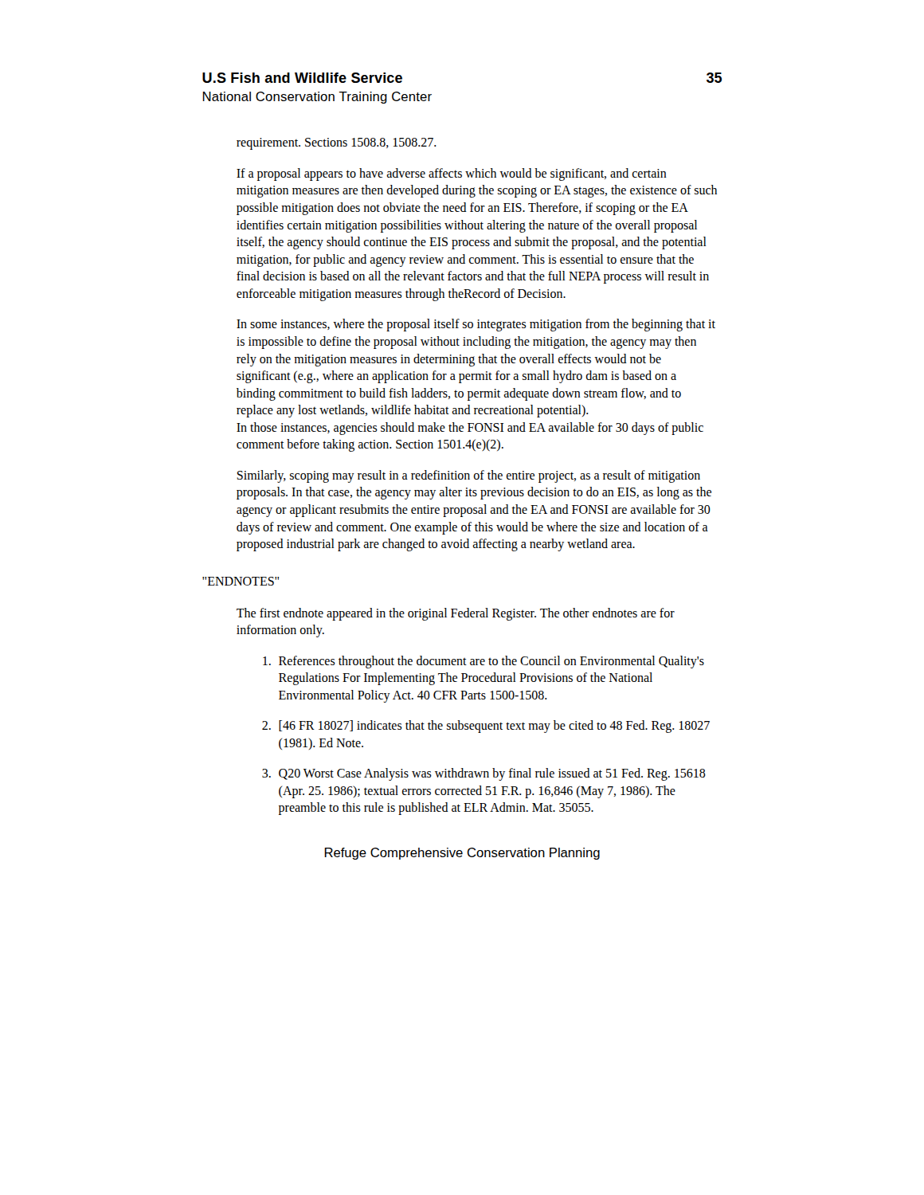U.S Fish and Wildlife Service
National Conservation Training Center
35
requirement. Sections 1508.8, 1508.27.
If a proposal appears to have adverse affects which would be significant, and certain mitigation measures are then developed during the scoping or EA stages, the existence of such possible mitigation does not obviate the need for an EIS. Therefore, if scoping or the EA identifies certain mitigation possibilities without altering the nature of the overall proposal itself, the agency should continue the EIS process and submit the proposal, and the potential mitigation, for public and agency review and comment. This is essential to ensure that the final decision is based on all the relevant factors and that the full NEPA process will result in enforceable mitigation measures through theRecord of Decision.
In some instances, where the proposal itself so integrates mitigation from the beginning that it is impossible to define the proposal without including the mitigation, the agency may then rely on the mitigation measures in determining that the overall effects would not be significant (e.g., where an application for a permit for a small hydro dam is based on a binding commitment to build fish ladders, to permit adequate down stream flow, and to replace any lost wetlands, wildlife habitat and recreational potential).
In those instances, agencies should make the FONSI and EA available for 30 days of public comment before taking action. Section 1501.4(e)(2).
Similarly, scoping may result in a redefinition of the entire project, as a result of mitigation proposals. In that case, the agency may alter its previous decision to do an EIS, as long as the agency or applicant resubmits the entire proposal and the EA and FONSI are available for 30 days of review and comment. One example of this would be where the size and location of a proposed industrial park are changed to avoid affecting a nearby wetland area.
"ENDNOTES"
The first endnote appeared in the original Federal Register. The other endnotes are for information only.
References throughout the document are to the Council on Environmental Quality's Regulations For Implementing The Procedural Provisions of the National Environmental Policy Act. 40 CFR Parts 1500-1508.
[46 FR 18027] indicates that the subsequent text may be cited to 48 Fed. Reg. 18027 (1981). Ed Note.
Q20 Worst Case Analysis was withdrawn by final rule issued at 51 Fed. Reg. 15618 (Apr. 25. 1986); textual errors corrected 51 F.R. p. 16,846 (May 7, 1986). The preamble to this rule is published at ELR Admin. Mat. 35055.
Refuge Comprehensive Conservation Planning